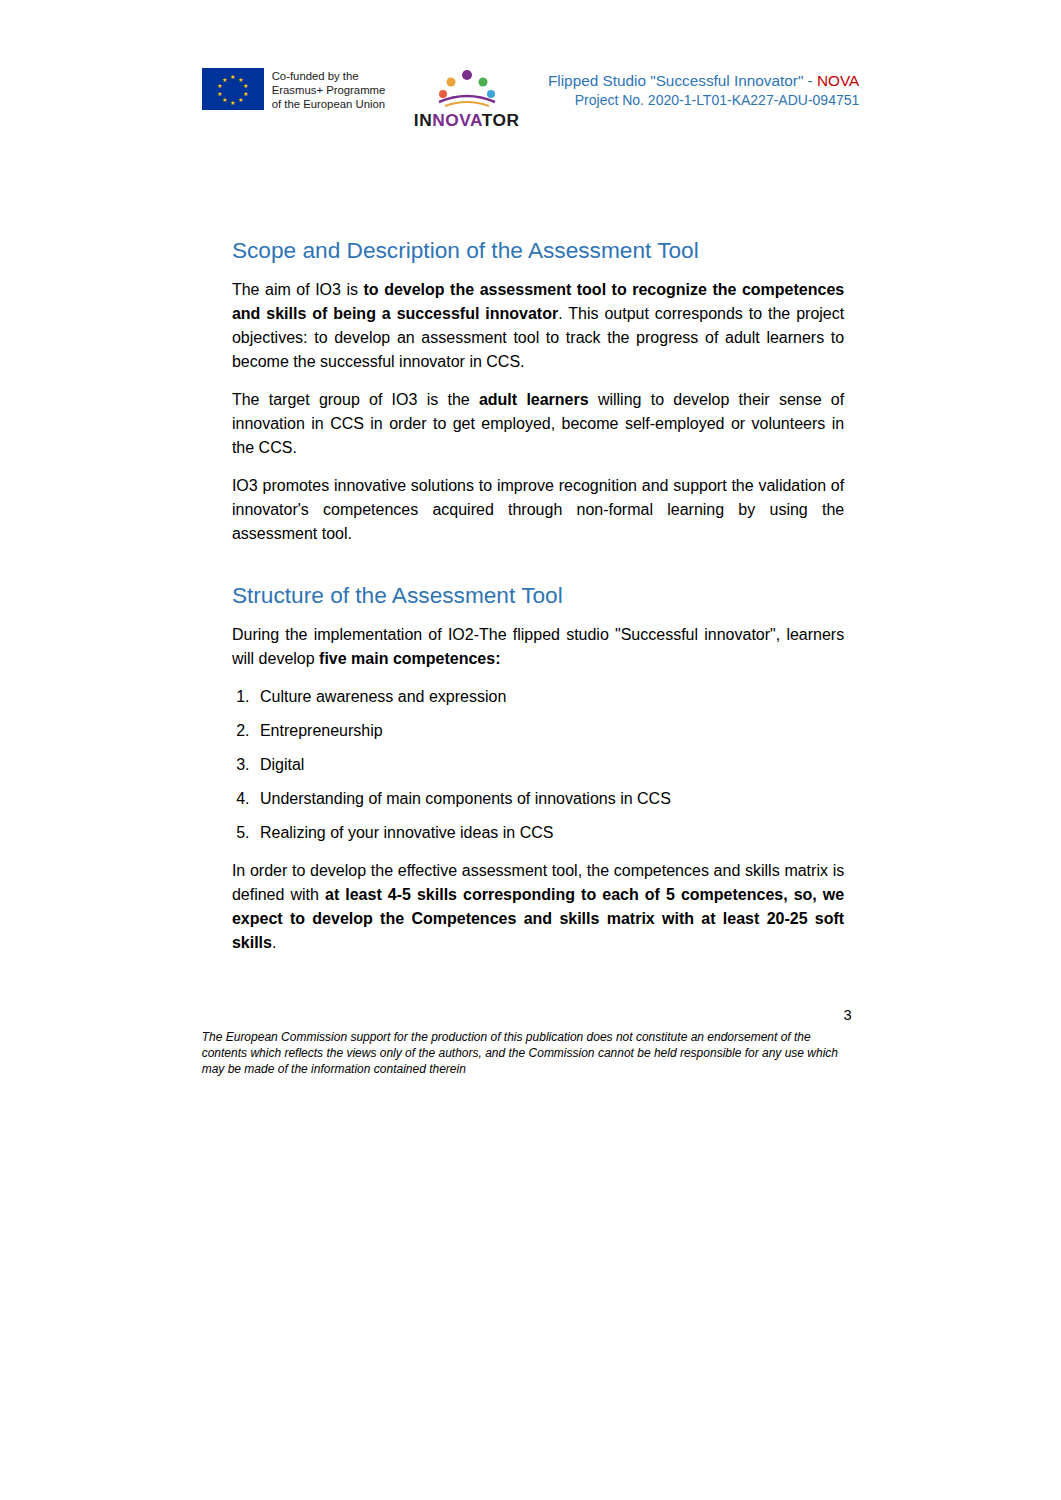★ ★ ★ ★ ★ ★ ★ ★ ★ ★
Co-funded by the
Erasmus+ Programme
of the European Union
INNOVATOR
Flipped Studio "Successful Innovator" - NOVA
Project No. 2020-1-LT01-KA227-ADU-094751
Scope and Description of the Assessment Tool
The aim of IO3 is to develop the assessment tool to recognize the competences and skills of being a successful innovator. This output corresponds to the project objectives: to develop an assessment tool to track the progress of adult learners to become the successful innovator in CCS.
The target group of IO3 is the adult learners willing to develop their sense of innovation in CCS in order to get employed, become self-employed or volunteers in the CCS.
IO3 promotes innovative solutions to improve recognition and support the validation of innovator's competences acquired through non-formal learning by using the assessment tool.
Structure of the Assessment Tool
During the implementation of IO2-The flipped studio "Successful innovator", learners will develop five main competences:
Culture awareness and expression
Entrepreneurship
Digital
Understanding of main components of innovations in CCS
Realizing of your innovative ideas in CCS
In order to develop the effective assessment tool, the competences and skills matrix is defined with at least 4-5 skills corresponding to each of 5 competences, so, we expect to develop the Competences and skills matrix with at least 20-25 soft skills.
3
The European Commission support for the production of this publication does not constitute an endorsement of the contents which reflects the views only of the authors, and the Commission cannot be held responsible for any use which may be made of the information contained therein